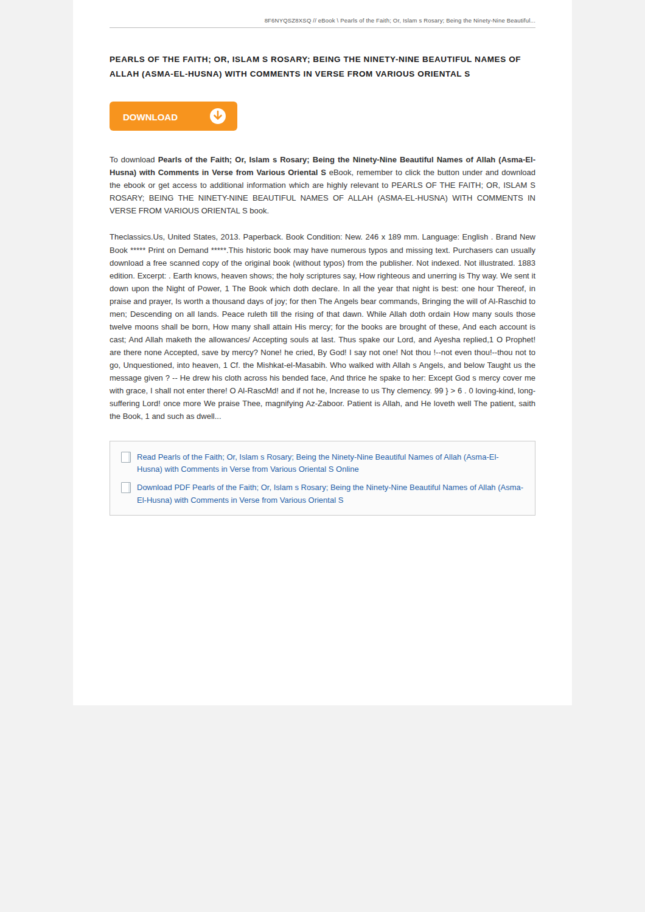8F6NYQSZ8XSQ // eBook \ Pearls of the Faith; Or, Islam s Rosary; Being the Ninety-Nine Beautiful...
PEARLS OF THE FAITH; OR, ISLAM S ROSARY; BEING THE NINETY-NINE BEAUTIFUL NAMES OF ALLAH (ASMA-EL-HUSNA) WITH COMMENTS IN VERSE FROM VARIOUS ORIENTAL S
DOWNLOAD
To download Pearls of the Faith; Or, Islam s Rosary; Being the Ninety-Nine Beautiful Names of Allah (Asma-El-Husna) with Comments in Verse from Various Oriental S eBook, remember to click the button under and download the ebook or get access to additional information which are highly relevant to PEARLS OF THE FAITH; OR, ISLAM S ROSARY; BEING THE NINETY-NINE BEAUTIFUL NAMES OF ALLAH (ASMA-EL-HUSNA) WITH COMMENTS IN VERSE FROM VARIOUS ORIENTAL S book.
Theclassics.Us, United States, 2013. Paperback. Book Condition: New. 246 x 189 mm. Language: English . Brand New Book ***** Print on Demand *****.This historic book may have numerous typos and missing text. Purchasers can usually download a free scanned copy of the original book (without typos) from the publisher. Not indexed. Not illustrated. 1883 edition. Excerpt: . Earth knows, heaven shows; the holy scriptures say, How righteous and unerring is Thy way. We sent it down upon the Night of Power, 1 The Book which doth declare. In all the year that night is best: one hour Thereof, in praise and prayer, Is worth a thousand days of joy; for then The Angels bear commands, Bringing the will of Al-Raschid to men; Descending on all lands. Peace ruleth till the rising of that dawn. While Allah doth ordain How many souls those twelve moons shall be born, How many shall attain His mercy; for the books are brought of these, And each account is cast; And Allah maketh the allowances/ Accepting souls at last. Thus spake our Lord, and Ayesha replied,1 O Prophet! are there none Accepted, save by mercy? None! he cried, By God! I say not one! Not thou !--not even thou!--thou not to go, Unquestioned, into heaven, 1 Cf. the Mishkat-el-Masabih. Who walked with Allah s Angels, and below Taught us the message given ? -- He drew his cloth across his bended face, And thrice he spake to her: Except God s mercy cover me with grace, I shall not enter there! O Al-RascMd! and if not he, Increase to us Thy clemency. 99 } > 6 . 0 loving-kind, long-suffering Lord! once more We praise Thee, magnifying Az-Zaboor. Patient is Allah, and He loveth well The patient, saith the Book, 1 and such as dwell...
Read Pearls of the Faith; Or, Islam s Rosary; Being the Ninety-Nine Beautiful Names of Allah (Asma-El-Husna) with Comments in Verse from Various Oriental S Online
Download PDF Pearls of the Faith; Or, Islam s Rosary; Being the Ninety-Nine Beautiful Names of Allah (Asma-El-Husna) with Comments in Verse from Various Oriental S